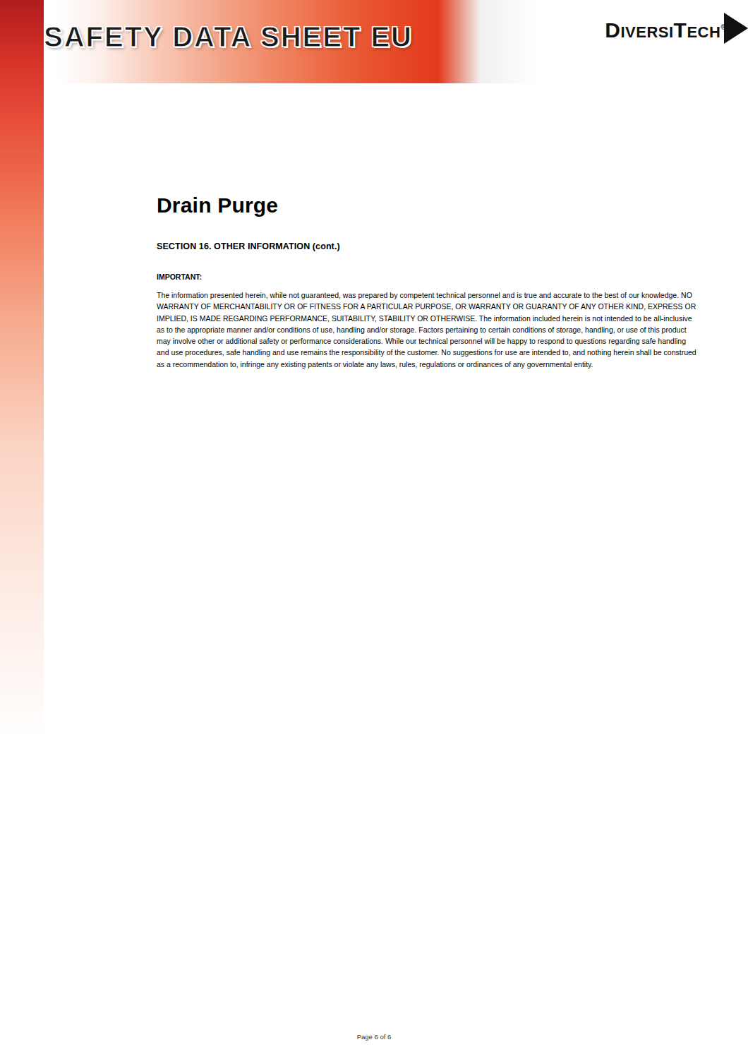SAFETY DATA SHEET EU
DIVERSITECH®
Drain Purge
SECTION 16. OTHER INFORMATION (cont.)
IMPORTANT:
The information presented herein, while not guaranteed, was prepared by competent technical personnel and is true and accurate to the best of our knowledge. NO WARRANTY OF MERCHANTABILITY OR OF FITNESS FOR A PARTICULAR PURPOSE, OR WARRANTY OR GUARANTY OF ANY OTHER KIND, EXPRESS OR IMPLIED, IS MADE REGARDING PERFORMANCE, SUITABILITY, STABILITY OR OTHERWISE. The information included herein is not intended to be all-inclusive as to the appropriate manner and/or conditions of use, handling and/or storage. Factors pertaining to certain conditions of storage, handling, or use of this product may involve other or additional safety or performance considerations. While our technical personnel will be happy to respond to questions regarding safe handling and use procedures, safe handling and use remains the responsibility of the customer. No suggestions for use are intended to, and nothing herein shall be construed as a recommendation to, infringe any existing patents or violate any laws, rules, regulations or ordinances of any governmental entity.
Page 6 of 6